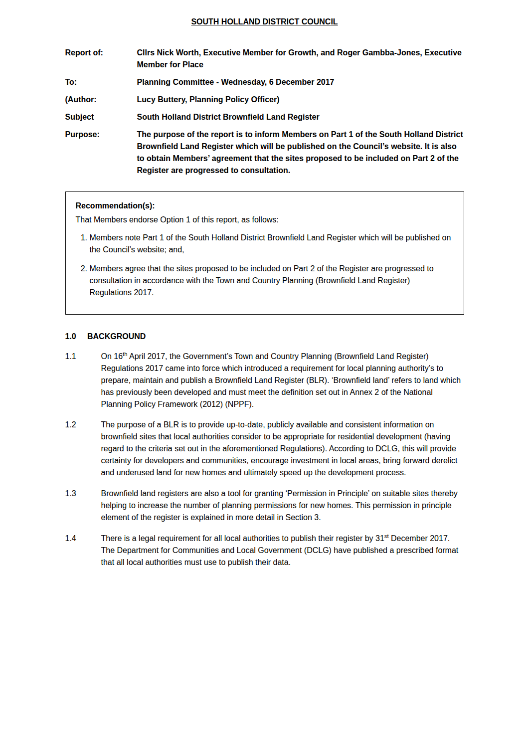SOUTH HOLLAND DISTRICT COUNCIL
| Report of: | Cllrs Nick Worth, Executive Member for Growth, and Roger Gambba-Jones, Executive Member for Place |
| To: | Planning Committee - Wednesday, 6 December 2017 |
| (Author: | Lucy Buttery, Planning Policy Officer) |
| Subject | South Holland District Brownfield Land Register |
| Purpose: | The purpose of the report is to inform Members on Part 1 of the South Holland District Brownfield Land Register which will be published on the Council’s website. It is also to obtain Members’ agreement that the sites proposed to be included on Part 2 of the Register are progressed to consultation. |
Recommendation(s):
That Members endorse Option 1 of this report, as follows:
Members note Part 1 of the South Holland District Brownfield Land Register which will be published on the Council’s website; and,
Members agree that the sites proposed to be included on Part 2 of the Register are progressed to consultation in accordance with the Town and Country Planning (Brownfield Land Register) Regulations 2017.
1.0 BACKGROUND
1.1
On 16th April 2017, the Government’s Town and Country Planning (Brownfield Land Register) Regulations 2017 came into force which introduced a requirement for local planning authority’s to prepare, maintain and publish a Brownfield Land Register (BLR). ‘Brownfield land’ refers to land which has previously been developed and must meet the definition set out in Annex 2 of the National Planning Policy Framework (2012) (NPPF).
1.2
The purpose of a BLR is to provide up-to-date, publicly available and consistent information on brownfield sites that local authorities consider to be appropriate for residential development (having regard to the criteria set out in the aforementioned Regulations). According to DCLG, this will provide certainty for developers and communities, encourage investment in local areas, bring forward derelict and underused land for new homes and ultimately speed up the development process.
1.3
Brownfield land registers are also a tool for granting ‘Permission in Principle’ on suitable sites thereby helping to increase the number of planning permissions for new homes. This permission in principle element of the register is explained in more detail in Section 3.
1.4
There is a legal requirement for all local authorities to publish their register by 31st December 2017. The Department for Communities and Local Government (DCLG) have published a prescribed format that all local authorities must use to publish their data.